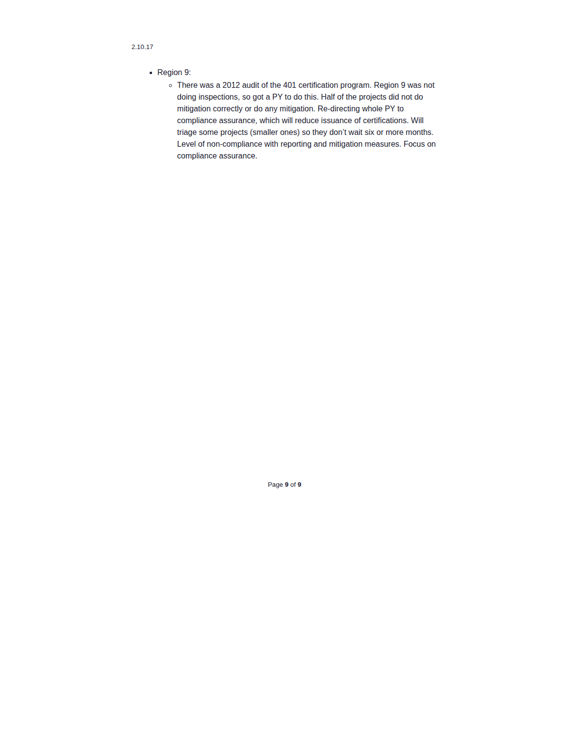2.10.17
Region 9:
There was a 2012 audit of the 401 certification program. Region 9 was not doing inspections, so got a PY to do this. Half of the projects did not do mitigation correctly or do any mitigation. Re-directing whole PY to compliance assurance, which will reduce issuance of certifications. Will triage some projects (smaller ones) so they don’t wait six or more months. Level of non-compliance with reporting and mitigation measures. Focus on compliance assurance.
Page 9 of 9